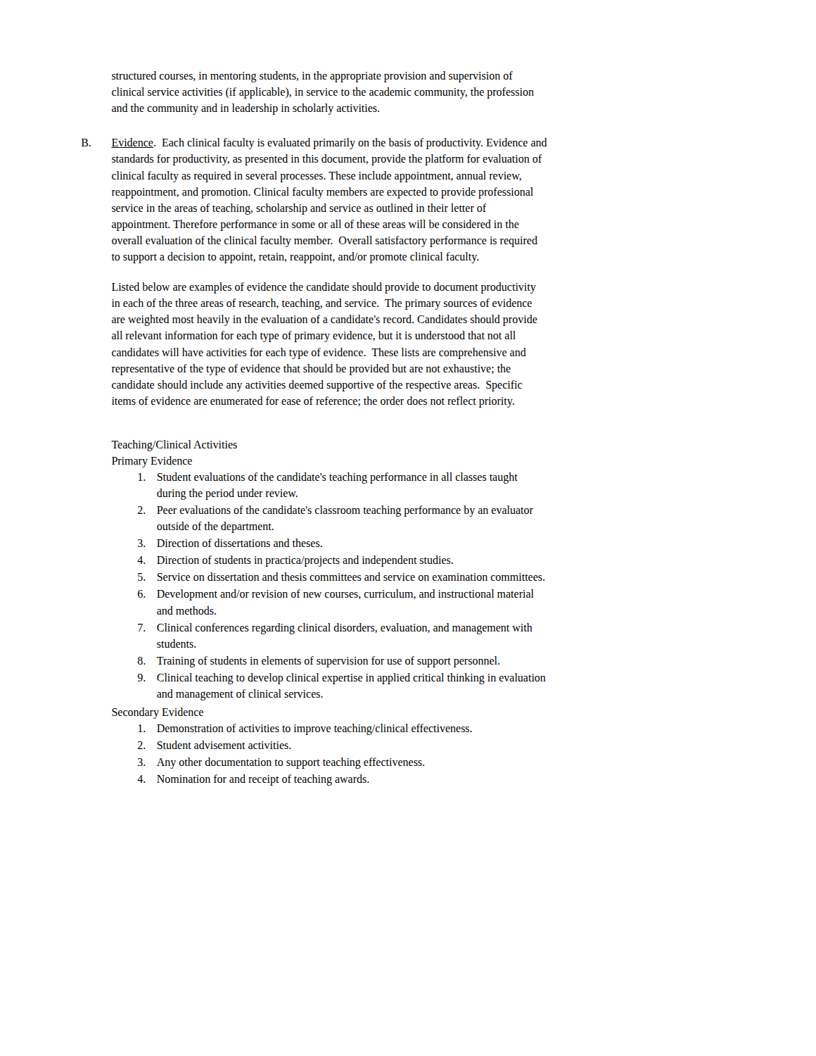structured courses, in mentoring students, in the appropriate provision and supervision of clinical service activities (if applicable), in service to the academic community, the profession and the community and in leadership in scholarly activities.
B.
Evidence. Each clinical faculty is evaluated primarily on the basis of productivity. Evidence and standards for productivity, as presented in this document, provide the platform for evaluation of clinical faculty as required in several processes. These include appointment, annual review, reappointment, and promotion. Clinical faculty members are expected to provide professional service in the areas of teaching, scholarship and service as outlined in their letter of appointment. Therefore performance in some or all of these areas will be considered in the overall evaluation of the clinical faculty member. Overall satisfactory performance is required to support a decision to appoint, retain, reappoint, and/or promote clinical faculty.
Listed below are examples of evidence the candidate should provide to document productivity in each of the three areas of research, teaching, and service. The primary sources of evidence are weighted most heavily in the evaluation of a candidate's record. Candidates should provide all relevant information for each type of primary evidence, but it is understood that not all candidates will have activities for each type of evidence. These lists are comprehensive and representative of the type of evidence that should be provided but are not exhaustive; the candidate should include any activities deemed supportive of the respective areas. Specific items of evidence are enumerated for ease of reference; the order does not reflect priority.
Teaching/Clinical Activities
Primary Evidence
Student evaluations of the candidate's teaching performance in all classes taught during the period under review.
Peer evaluations of the candidate's classroom teaching performance by an evaluator outside of the department.
Direction of dissertations and theses.
Direction of students in practica/projects and independent studies.
Service on dissertation and thesis committees and service on examination committees.
Development and/or revision of new courses, curriculum, and instructional material and methods.
Clinical conferences regarding clinical disorders, evaluation, and management with students.
Training of students in elements of supervision for use of support personnel.
Clinical teaching to develop clinical expertise in applied critical thinking in evaluation and management of clinical services.
Secondary Evidence
Demonstration of activities to improve teaching/clinical effectiveness.
Student advisement activities.
Any other documentation to support teaching effectiveness.
Nomination for and receipt of teaching awards.